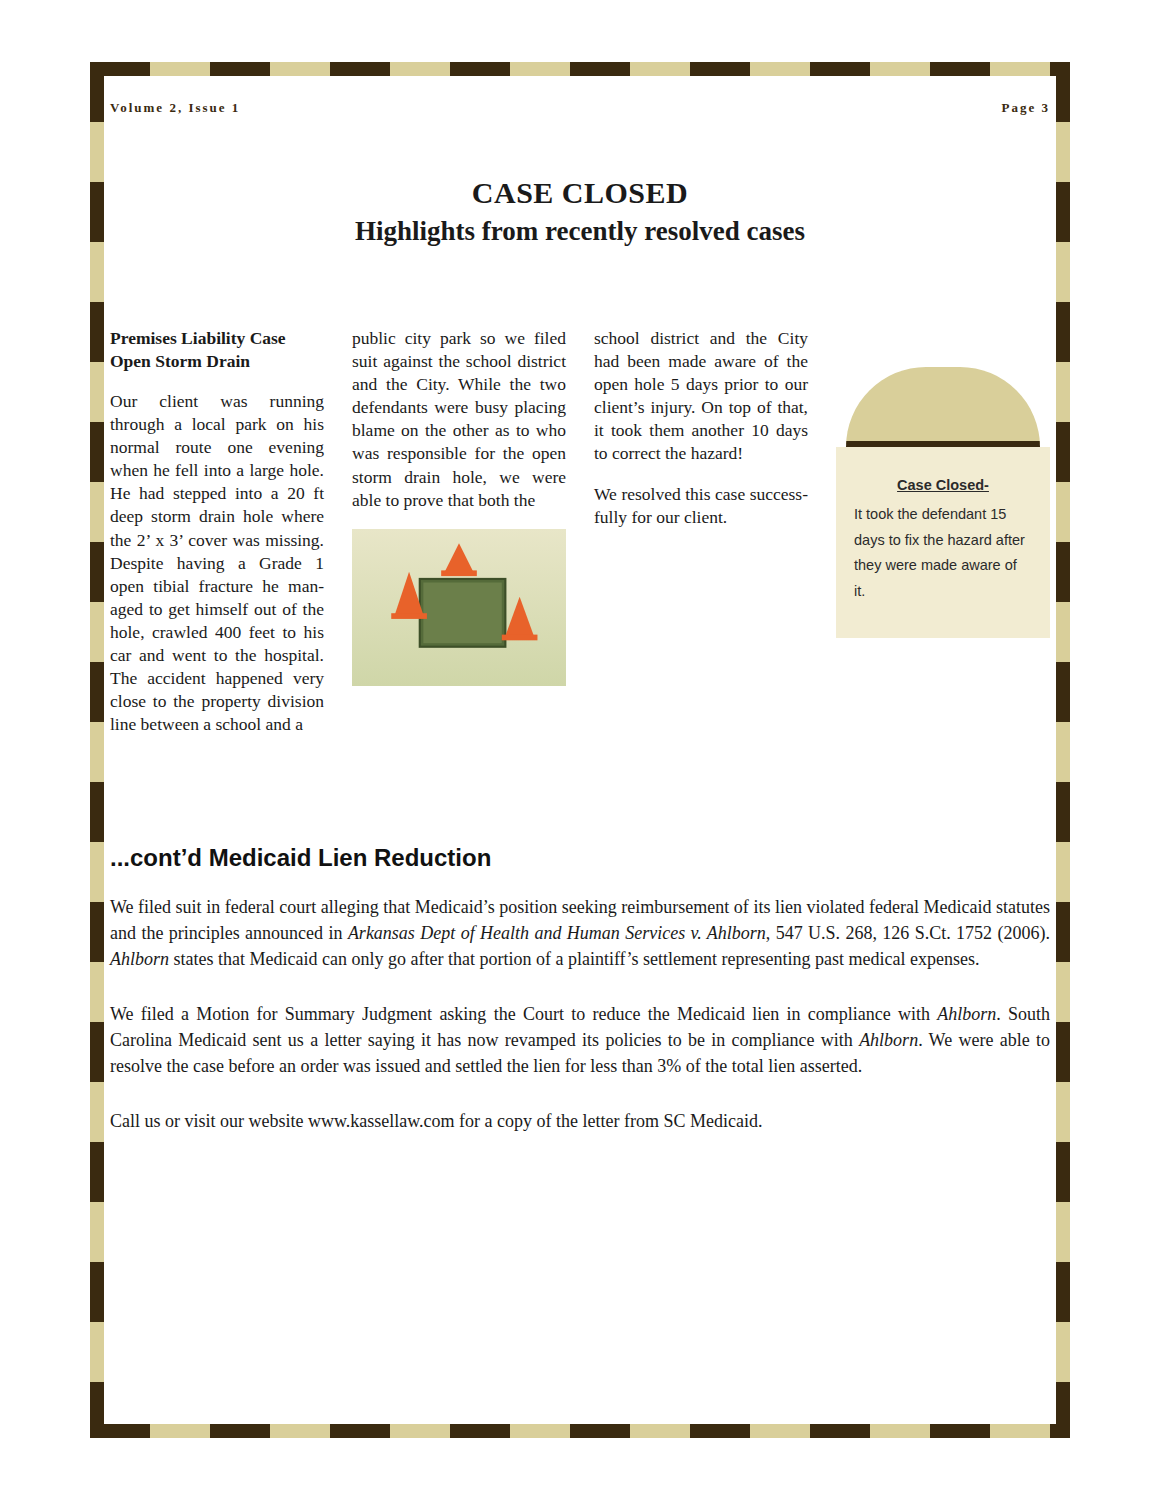Volume 2, Issue 1 Page 3
CASE CLOSED
Highlights from recently resolved cases
Premises Liability Case
Open Storm Drain
Our client was running through a local park on his normal route one evening when he fell into a large hole. He had stepped into a 20 ft deep storm drain hole where the 2’ x 3’ cover was missing. Despite having a Grade 1 open tibial fracture he managed to get himself out of the hole, crawled 400 feet to his car and went to the hospital. The accident happened very close to the property division line between a school and a
public city park so we filed suit against the school district and the City. While the two defendants were busy placing blame on the other as to who was responsible for the open storm drain hole, we were able to prove that both the
school district and the City had been made aware of the open hole 5 days prior to our client’s injury. On top of that, it took them another 10 days to correct the hazard!
We resolved this case successfully for our client.
Case Closed- It took the defendant 15 days to fix the hazard after they were made aware of it.
...cont’d Medicaid Lien Reduction
We filed suit in federal court alleging that Medicaid’s position seeking reimbursement of its lien violated federal Medicaid statutes and the principles announced in Arkansas Dept of Health and Human Services v. Ahlborn, 547 U.S. 268, 126 S.Ct. 1752 (2006). Ahlborn states that Medicaid can only go after that portion of a plaintiff’s settlement representing past medical expenses.
We filed a Motion for Summary Judgment asking the Court to reduce the Medicaid lien in compliance with Ahlborn. South Carolina Medicaid sent us a letter saying it has now revamped its policies to be in compliance with Ahlborn. We were able to resolve the case before an order was issued and settled the lien for less than 3% of the total lien asserted.
Call us or visit our website www.kassellaw.com for a copy of the letter from SC Medicaid.